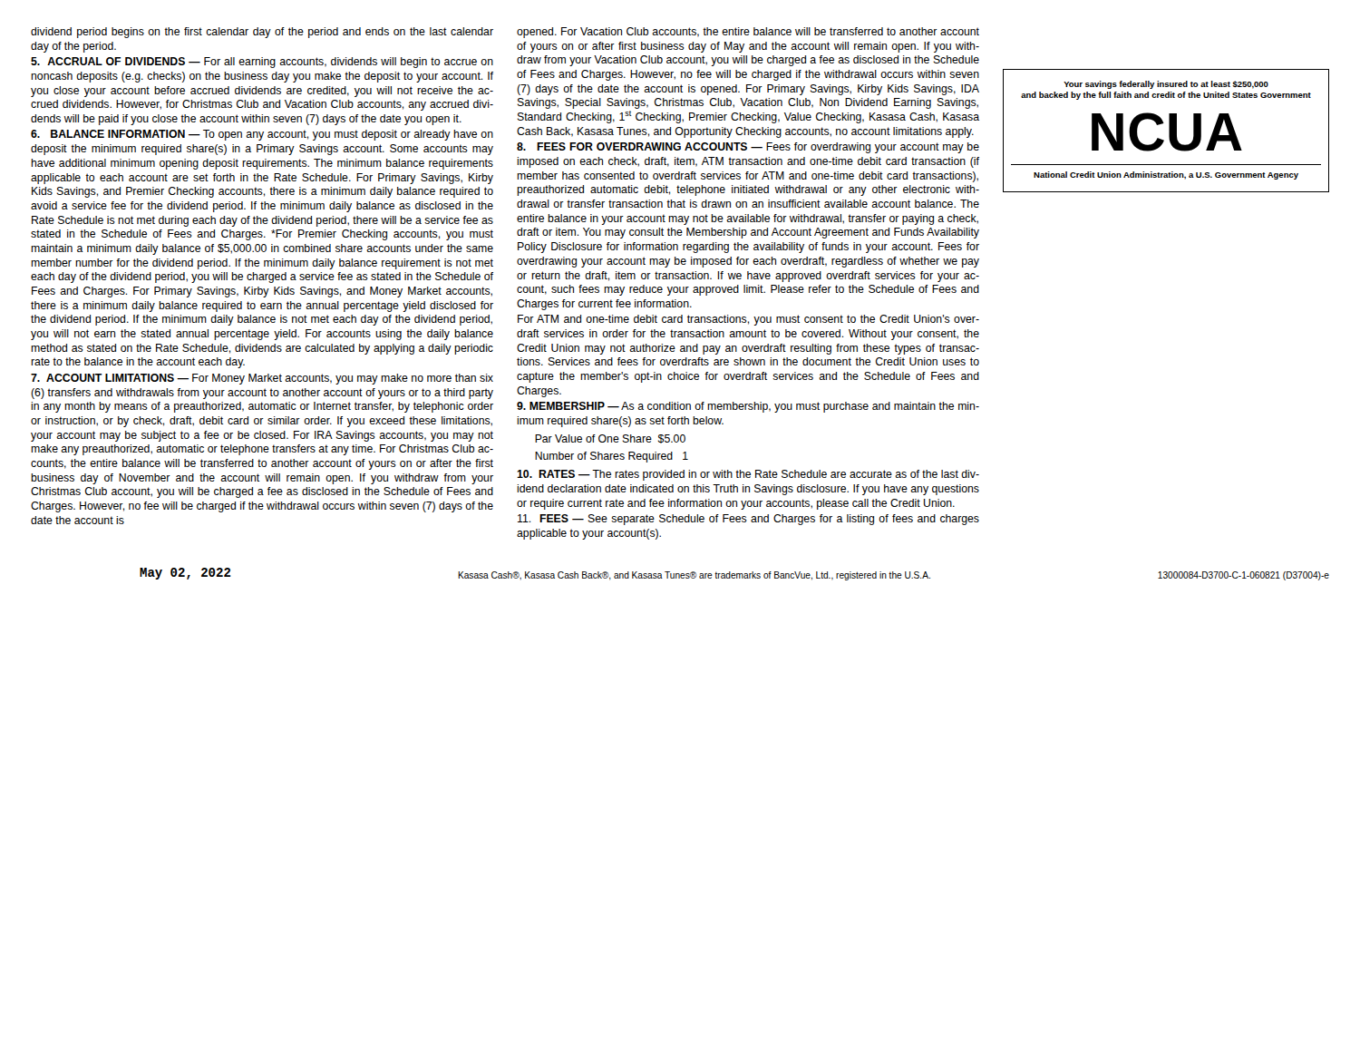dividend period begins on the first calendar day of the period and ends on the last calendar day of the period.
5. ACCRUAL OF DIVIDENDS — For all earning accounts, dividends will begin to accrue on noncash deposits (e.g. checks) on the business day you make the deposit to your account. If you close your account before accrued dividends are credited, you will not receive the accrued dividends. However, for Christmas Club and Vacation Club accounts, any accrued dividends will be paid if you close the account within seven (7) days of the date you open it.
6. BALANCE INFORMATION — To open any account, you must deposit or already have on deposit the minimum required share(s) in a Primary Savings account. Some accounts may have additional minimum opening deposit requirements. The minimum balance requirements applicable to each account are set forth in the Rate Schedule. For Primary Savings, Kirby Kids Savings, and Premier Checking accounts, there is a minimum daily balance required to avoid a service fee for the dividend period. If the minimum daily balance as disclosed in the Rate Schedule is not met during each day of the dividend period, there will be a service fee as stated in the Schedule of Fees and Charges. *For Premier Checking accounts, you must maintain a minimum daily balance of $5,000.00 in combined share accounts under the same member number for the dividend period. If the minimum daily balance requirement is not met each day of the dividend period, you will be charged a service fee as stated in the Schedule of Fees and Charges. For Primary Savings, Kirby Kids Savings, and Money Market accounts, there is a minimum daily balance required to earn the annual percentage yield disclosed for the dividend period. If the minimum daily balance is not met each day of the dividend period, you will not earn the stated annual percentage yield. For accounts using the daily balance method as stated on the Rate Schedule, dividends are calculated by applying a daily periodic rate to the balance in the account each day.
7. ACCOUNT LIMITATIONS — For Money Market accounts, you may make no more than six (6) transfers and withdrawals from your account to another account of yours or to a third party in any month by means of a preauthorized, automatic or Internet transfer, by telephonic order or instruction, or by check, draft, debit card or similar order. If you exceed these limitations, your account may be subject to a fee or be closed. For IRA Savings accounts, you may not make any preauthorized, automatic or telephone transfers at any time. For Christmas Club accounts, the entire balance will be transferred to another account of yours on or after the first business day of November and the account will remain open. If you withdraw from your Christmas Club account, you will be charged a fee as disclosed in the Schedule of Fees and Charges. However, no fee will be charged if the withdrawal occurs within seven (7) days of the date the account is
opened. For Vacation Club accounts, the entire balance will be transferred to another account of yours on or after first business day of May and the account will remain open. If you withdraw from your Vacation Club account, you will be charged a fee as disclosed in the Schedule of Fees and Charges. However, no fee will be charged if the withdrawal occurs within seven (7) days of the date the account is opened. For Primary Savings, Kirby Kids Savings, IDA Savings, Special Savings, Christmas Club, Vacation Club, Non Dividend Earning Savings, Standard Checking, 1st Checking, Premier Checking, Value Checking, Kasasa Cash, Kasasa Cash Back, Kasasa Tunes, and Opportunity Checking accounts, no account limitations apply.
8. FEES FOR OVERDRAWING ACCOUNTS — Fees for overdrawing your account may be imposed on each check, draft, item, ATM transaction and one-time debit card transaction (if member has consented to overdraft services for ATM and one-time debit card transactions), preauthorized automatic debit, telephone initiated withdrawal or any other electronic withdrawal or transfer transaction that is drawn on an insufficient available account balance. The entire balance in your account may not be available for withdrawal, transfer or paying a check, draft or item. You may consult the Membership and Account Agreement and Funds Availability Policy Disclosure for information regarding the availability of funds in your account. Fees for overdrawing your account may be imposed for each overdraft, regardless of whether we pay or return the draft, item or transaction. If we have approved overdraft services for your account, such fees may reduce your approved limit. Please refer to the Schedule of Fees and Charges for current fee information.
For ATM and one-time debit card transactions, you must consent to the Credit Union's overdraft services in order for the transaction amount to be covered. Without your consent, the Credit Union may not authorize and pay an overdraft resulting from these types of transactions. Services and fees for overdrafts are shown in the document the Credit Union uses to capture the member's opt-in choice for overdraft services and the Schedule of Fees and Charges.
9. MEMBERSHIP — As a condition of membership, you must purchase and maintain the minimum required share(s) as set forth below.
Par Value of One Share $5.00
Number of Shares Required 1
10. RATES — The rates provided in or with the Rate Schedule are accurate as of the last dividend declaration date indicated on this Truth in Savings disclosure. If you have any questions or require current rate and fee information on your accounts, please call the Credit Union.
11. FEES — See separate Schedule of Fees and Charges for a listing of fees and charges applicable to your account(s).
Your savings federally insured to at least $250,000
and backed by the full faith and credit of the United States Government
NCUA
National Credit Union Administration, a U.S. Government Agency
May 02, 2022
Kasasa Cash®, Kasasa Cash Back®, and Kasasa Tunes® are trademarks of BancVue, Ltd., registered in the U.S.A.
13000084-D3700-C-1-060821 (D37004)-e